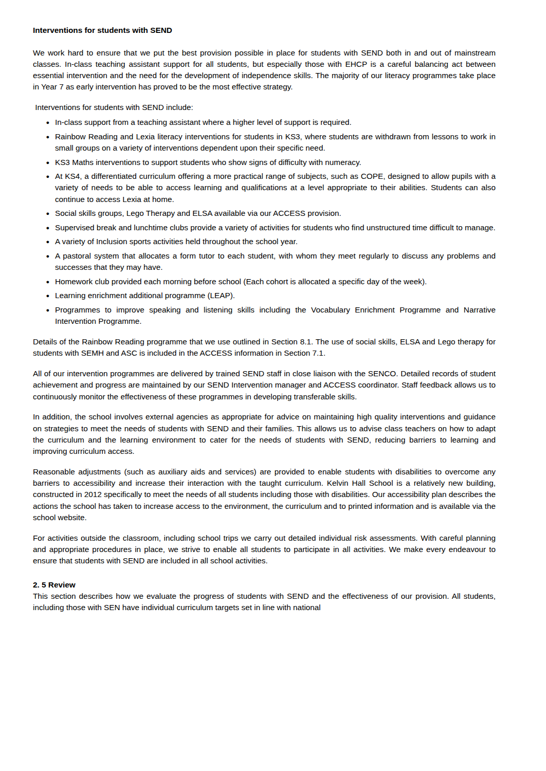Interventions for students with SEND
We work hard to ensure that we put the best provision possible in place for students with SEND both in and out of mainstream classes. In-class teaching assistant support for all students, but especially those with EHCP is a careful balancing act between essential intervention and the need for the development of independence skills. The majority of our literacy programmes take place in Year 7 as early intervention has proved to be the most effective strategy.
Interventions for students with SEND include:
In-class support from a teaching assistant where a higher level of support is required.
Rainbow Reading and Lexia literacy interventions for students in KS3, where students are withdrawn from lessons to work in small groups on a variety of interventions dependent upon their specific need.
KS3 Maths interventions to support students who show signs of difficulty with numeracy.
At KS4, a differentiated curriculum offering a more practical range of subjects, such as COPE, designed to allow pupils with a variety of needs to be able to access learning and qualifications at a level appropriate to their abilities. Students can also continue to access Lexia at home.
Social skills groups, Lego Therapy and ELSA available via our ACCESS provision.
Supervised break and lunchtime clubs provide a variety of activities for students who find unstructured time difficult to manage.
A variety of Inclusion sports activities held throughout the school year.
A pastoral system that allocates a form tutor to each student, with whom they meet regularly to discuss any problems and successes that they may have.
Homework club provided each morning before school (Each cohort is allocated a specific day of the week).
Learning enrichment additional programme (LEAP).
Programmes to improve speaking and listening skills including the Vocabulary Enrichment Programme and Narrative Intervention Programme.
Details of the Rainbow Reading programme that we use outlined in Section 8.1. The use of social skills, ELSA and Lego therapy for students with SEMH and ASC is included in the ACCESS information in Section 7.1.
All of our intervention programmes are delivered by trained SEND staff in close liaison with the SENCO. Detailed records of student achievement and progress are maintained by our SEND Intervention manager and ACCESS coordinator. Staff feedback allows us to continuously monitor the effectiveness of these programmes in developing transferable skills.
In addition, the school involves external agencies as appropriate for advice on maintaining high quality interventions and guidance on strategies to meet the needs of students with SEND and their families. This allows us to advise class teachers on how to adapt the curriculum and the learning environment to cater for the needs of students with SEND, reducing barriers to learning and improving curriculum access.
Reasonable adjustments (such as auxiliary aids and services) are provided to enable students with disabilities to overcome any barriers to accessibility and increase their interaction with the taught curriculum. Kelvin Hall School is a relatively new building, constructed in 2012 specifically to meet the needs of all students including those with disabilities. Our accessibility plan describes the actions the school has taken to increase access to the environment, the curriculum and to printed information and is available via the school website.
For activities outside the classroom, including school trips we carry out detailed individual risk assessments. With careful planning and appropriate procedures in place, we strive to enable all students to participate in all activities. We make every endeavour to ensure that students with SEND are included in all school activities.
2. 5 Review
This section describes how we evaluate the progress of students with SEND and the effectiveness of our provision. All students, including those with SEN have individual curriculum targets set in line with national